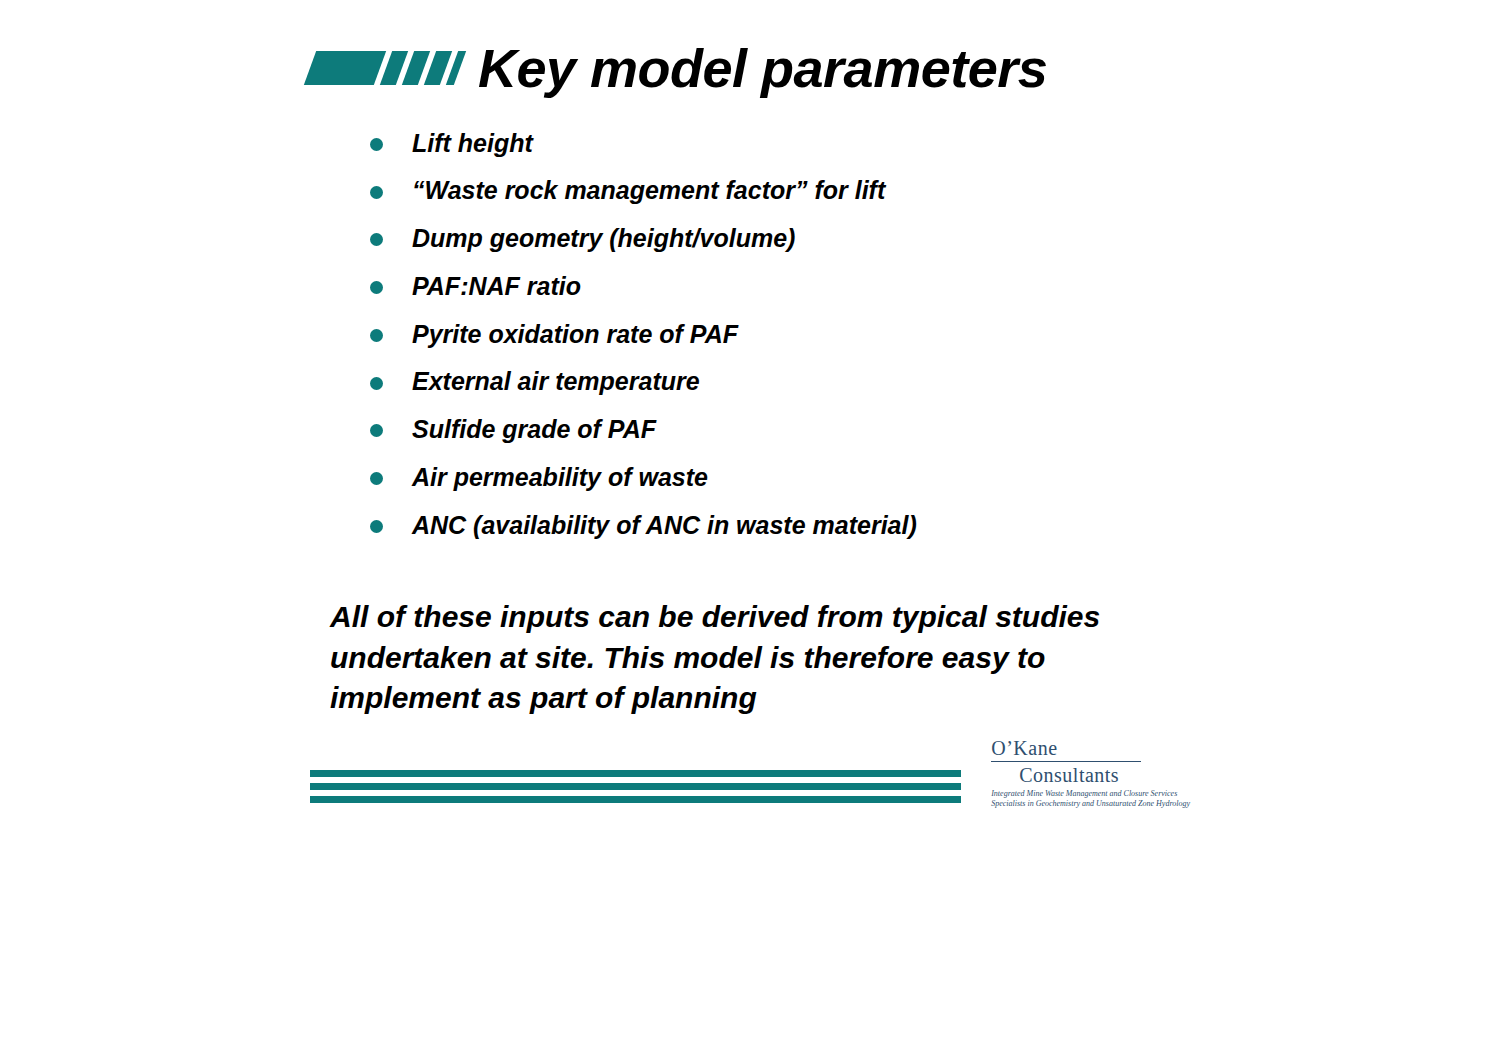Key model parameters
Lift height
“Waste rock management factor” for lift
Dump geometry (height/volume)
PAF:NAF ratio
Pyrite oxidation rate of PAF
External air temperature
Sulfide grade of PAF
Air permeability of waste
ANC (availability of ANC in waste material)
All of these inputs can be derived from typical studies undertaken at site. This model is therefore easy to implement as part of planning
O’Kane Consultants
Integrated Mine Waste Management and Closure Services
Specialists in Geochemistry and Unsaturated Zone Hydrology